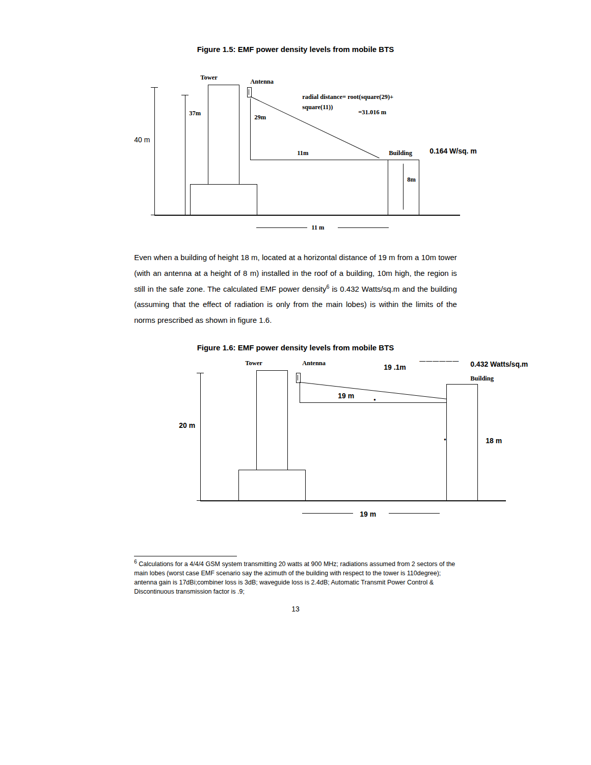Figure 1.5: EMF power density levels from mobile BTS
40 m
37m
Tower
Antenna
29m
11m
radial distance= root(square(29)+
square(11))
=31.016 m
Building
0.164 W/sq. m
8m
11 m
Even when a building of height 18 m, located at a horizontal distance of 19 m from a 10m tower (with an antenna at a height of 8 m) installed in the roof of a building, 10m high, the region is still in the safe zone. The calculated EMF power density6 is 0.432 Watts/sq.m and the building (assuming that the effect of radiation is only from the main lobes) is within the limits of the norms prescribed as shown in figure 1.6.
Figure 1.6: EMF power density levels from mobile BTS
20 m
Tower
Antenna
——————
19 .1m
0.432 Watts/sq.m
Building
19 m
•
18 m
•
19 m
6 Calculations for a 4/4/4 GSM system transmitting 20 watts at 900 MHz; radiations assumed from 2 sectors of the main lobes (worst case EMF scenario say the azimuth of the building with respect to the tower is 110degree); antenna gain is 17dBi;combiner loss is 3dB; waveguide loss is 2.4dB; Automatic Transmit Power Control & Discontinuous transmission factor is .9;
13